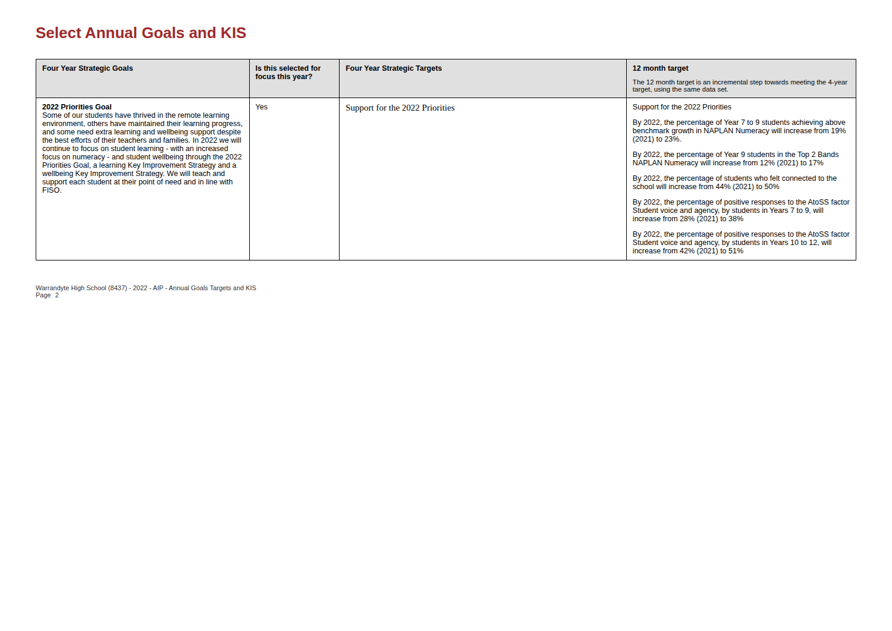Select Annual Goals and KIS
| Four Year Strategic Goals | Is this selected for focus this year? | Four Year Strategic Targets | 12 month target The 12 month target is an incremental step towards meeting the 4-year target, using the same data set. |
| --- | --- | --- | --- |
| 2022 Priorities Goal Some of our students have thrived in the remote learning environment, others have maintained their learning progress, and some need extra learning and wellbeing support despite the best efforts of their teachers and families. In 2022 we will continue to focus on student learning - with an increased focus on numeracy - and student wellbeing through the 2022 Priorities Goal, a learning Key Improvement Strategy and a wellbeing Key Improvement Strategy. We will teach and support each student at their point of need and in line with FISO. | Yes | Support for the 2022 Priorities | Support for the 2022 Priorities By 2022, the percentage of Year 7 to 9 students achieving above benchmark growth in NAPLAN Numeracy will increase from 19% (2021) to 23%. By 2022, the percentage of Year 9 students in the Top 2 Bands NAPLAN Numeracy will increase from 12% (2021) to 17% By 2022, the percentage of students who felt connected to the school will increase from 44% (2021) to 50% By 2022, the percentage of positive responses to the AtoSS factor Student voice and agency, by students in Years 7 to 9, will increase from 28% (2021) to 38% By 2022, the percentage of positive responses to the AtoSS factor Student voice and agency, by students in Years 10 to 12, will increase from 42% (2021) to 51% |
Warrandyte High School (8437) - 2022 - AIP - Annual Goals Targets and KIS
Page 2